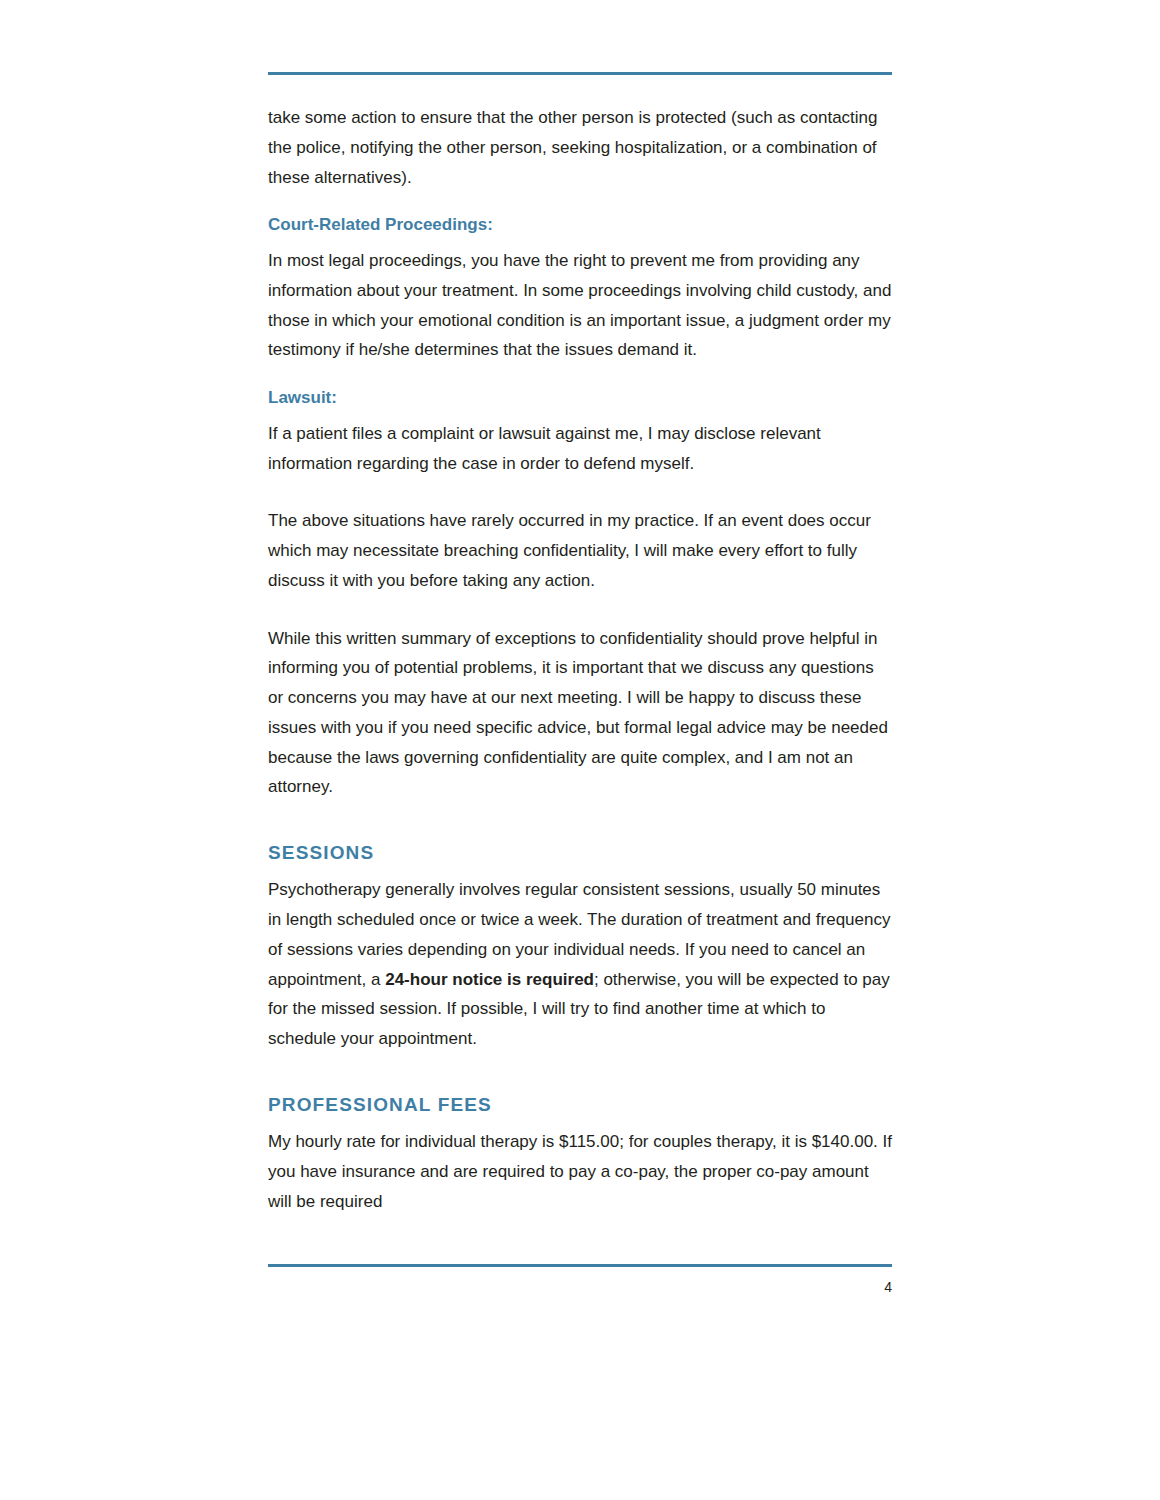take some action to ensure that the other person is protected (such as contacting the police, notifying the other person, seeking hospitalization, or a combination of these alternatives).
Court-Related Proceedings:
In most legal proceedings, you have the right to prevent me from providing any information about your treatment. In some proceedings involving child custody, and those in which your emotional condition is an important issue, a judgment order my testimony if he/she determines that the issues demand it.
Lawsuit:
If a patient files a complaint or lawsuit against me, I may disclose relevant information regarding the case in order to defend myself.
The above situations have rarely occurred in my practice. If an event does occur which may necessitate breaching confidentiality, I will make every effort to fully discuss it with you before taking any action.
While this written summary of exceptions to confidentiality should prove helpful in informing you of potential problems, it is important that we discuss any questions or concerns you may have at our next meeting. I will be happy to discuss these issues with you if you need specific advice, but formal legal advice may be needed because the laws governing confidentiality are quite complex, and I am not an attorney.
Sessions
Psychotherapy generally involves regular consistent sessions, usually 50 minutes in length scheduled once or twice a week. The duration of treatment and frequency of sessions varies depending on your individual needs. If you need to cancel an appointment, a 24-hour notice is required; otherwise, you will be expected to pay for the missed session. If possible, I will try to find another time at which to schedule your appointment.
Professional Fees
My hourly rate for individual therapy is $115.00; for couples therapy, it is $140.00. If you have insurance and are required to pay a co-pay, the proper co-pay amount will be required
4